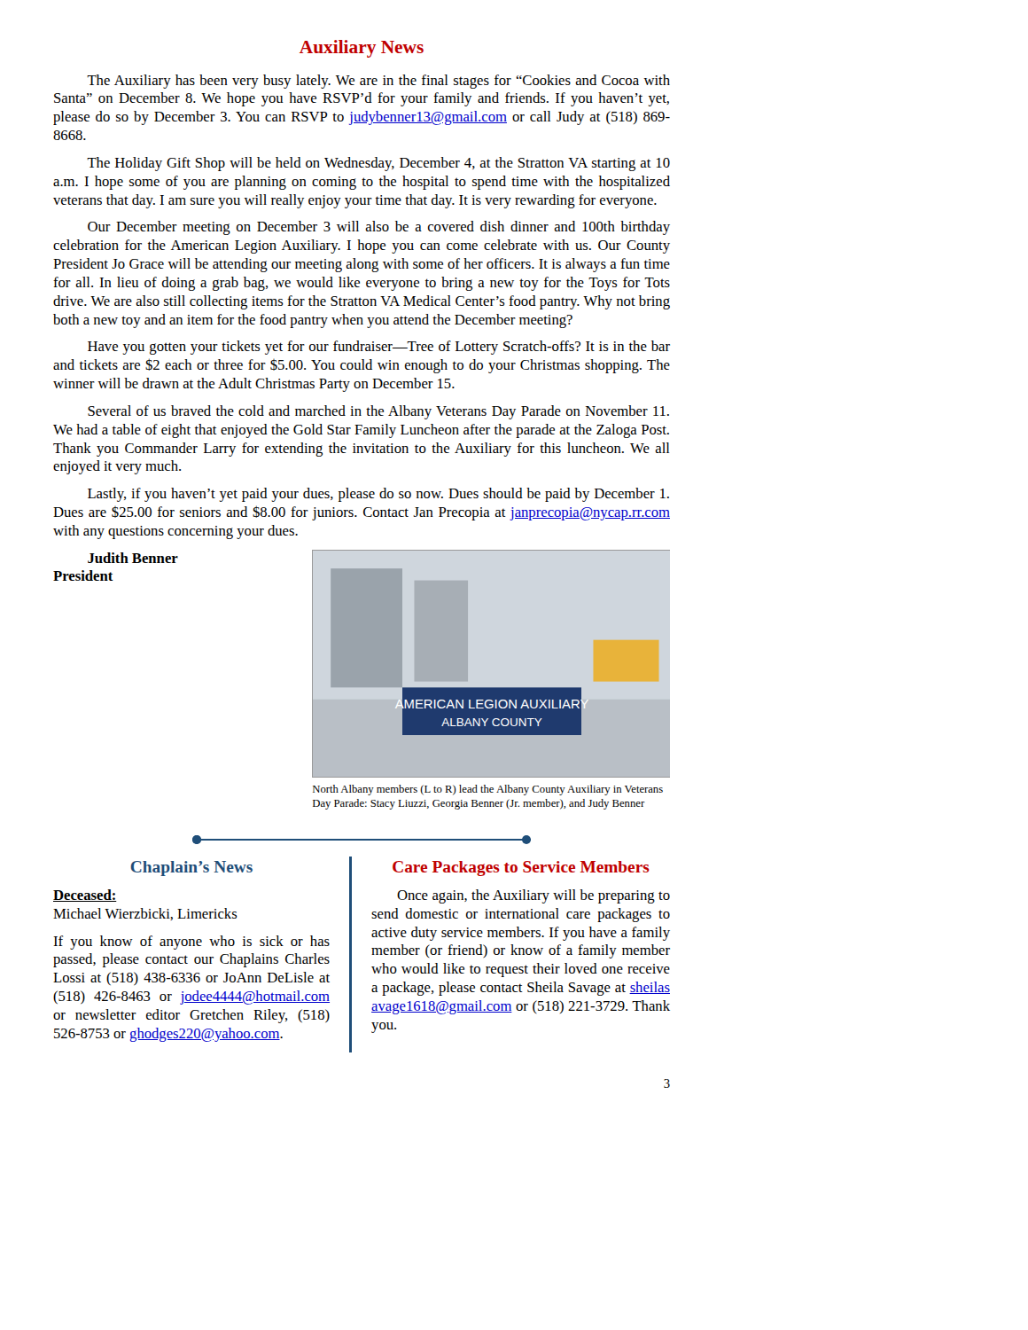Auxiliary News
The Auxiliary has been very busy lately. We are in the final stages for “Cookies and Cocoa with Santa” on December 8. We hope you have RSVP’d for your family and friends. If you haven’t yet, please do so by December 3. You can RSVP to judybenner13@gmail.com or call Judy at (518) 869-8668.
The Holiday Gift Shop will be held on Wednesday, December 4, at the Stratton VA starting at 10 a.m. I hope some of you are planning on coming to the hospital to spend time with the hospitalized veterans that day. I am sure you will really enjoy your time that day. It is very rewarding for everyone.
Our December meeting on December 3 will also be a covered dish dinner and 100th birthday celebration for the American Legion Auxiliary. I hope you can come celebrate with us. Our County President Jo Grace will be attending our meeting along with some of her officers. It is always a fun time for all. In lieu of doing a grab bag, we would like everyone to bring a new toy for the Toys for Tots drive. We are also still collecting items for the Stratton VA Medical Center’s food pantry. Why not bring both a new toy and an item for the food pantry when you attend the December meeting?
Have you gotten your tickets yet for our fundraiser—Tree of Lottery Scratch-offs? It is in the bar and tickets are $2 each or three for $5.00. You could win enough to do your Christmas shopping. The winner will be drawn at the Adult Christmas Party on December 15.
Several of us braved the cold and marched in the Albany Veterans Day Parade on November 11. We had a table of eight that enjoyed the Gold Star Family Luncheon after the parade at the Zaloga Post. Thank you Commander Larry for extending the invitation to the Auxiliary for this luncheon. We all enjoyed it very much.
Lastly, if you haven’t yet paid your dues, please do so now. Dues should be paid by December 1. Dues are $25.00 for seniors and $8.00 for juniors. Contact Jan Precopia at janprecopia@nycap.rr.com with any questions concerning your dues.
North Albany members (L to R) lead the Albany County Auxiliary in Veterans Day Parade: Stacy Liuzzi, Georgia Benner (Jr. member), and Judy Benner
Judith Benner
President
Chaplain’s News
Deceased:
Michael Wierzbicki, Limericks
If you know of anyone who is sick or has passed, please contact our Chaplains Charles Lossi at (518) 438-6336 or JoAnn DeLisle at (518) 426-8463 or jodee4444@hotmail.com or newsletter editor Gretchen Riley, (518) 526-8753 or ghodges220@yahoo.com.
Care Packages to Service Members
Once again, the Auxiliary will be preparing to send domestic or international care packages to active duty service members. If you have a family member (or friend) or know of a family member who would like to request their loved one receive a package, please contact Sheila Savage at sheilasavage1618@gmail.com or (518) 221-3729. Thank you.
3